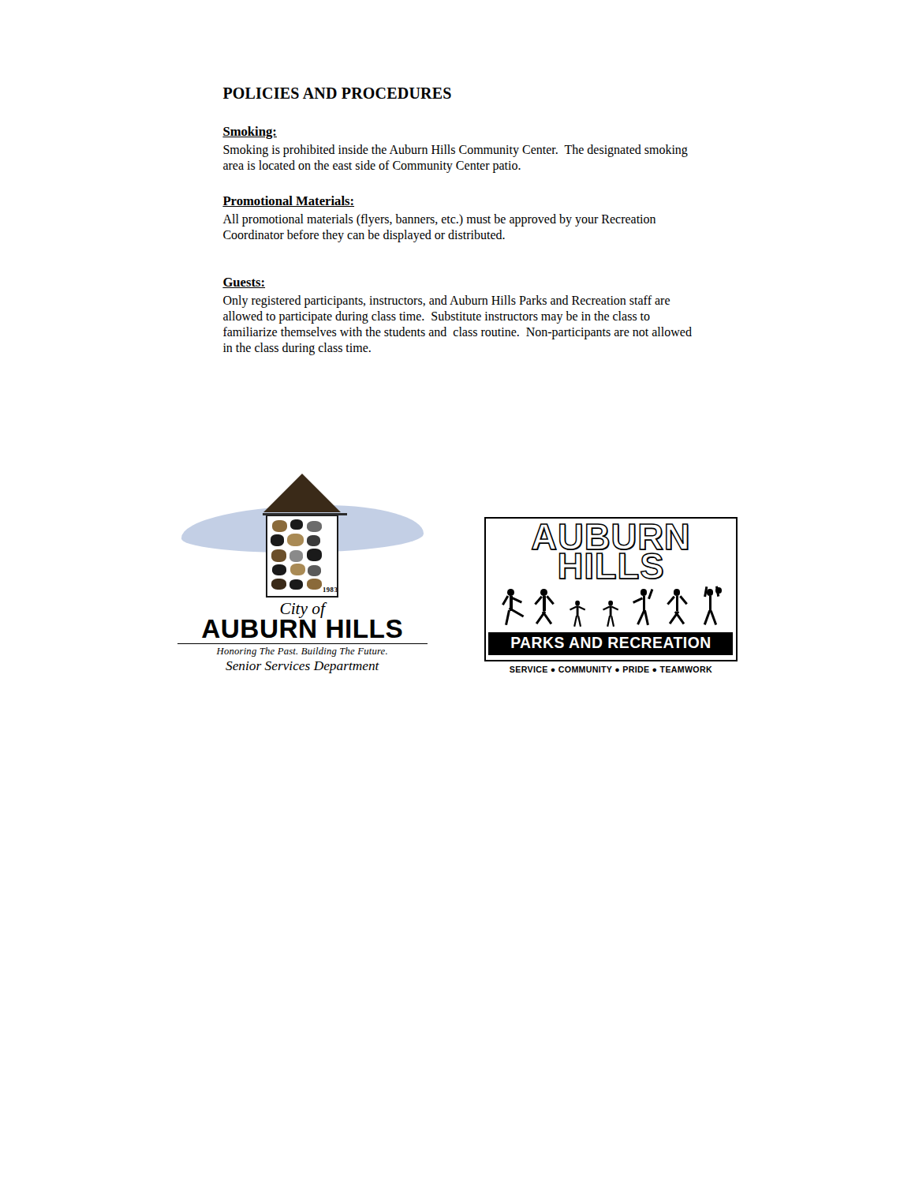POLICIES AND PROCEDURES
Smoking:
Smoking is prohibited inside the Auburn Hills Community Center. The designated smoking area is located on the east side of Community Center patio.
Promotional Materials:
All promotional materials (flyers, banners, etc.) must be approved by your Recreation Coordinator before they can be displayed or distributed.
Guests:
Only registered participants, instructors, and Auburn Hills Parks and Recreation staff are allowed to participate during class time. Substitute instructors may be in the class to familiarize themselves with the students and class routine. Non-participants are not allowed in the class during class time.
1983
City of
AUBURN HILLS
Honoring The Past. Building The Future.
Senior Services Department
AUBURN
HILLS
PARKS AND RECREATION
SERVICE ● COMMUNITY ● PRIDE ● TEAMWORK